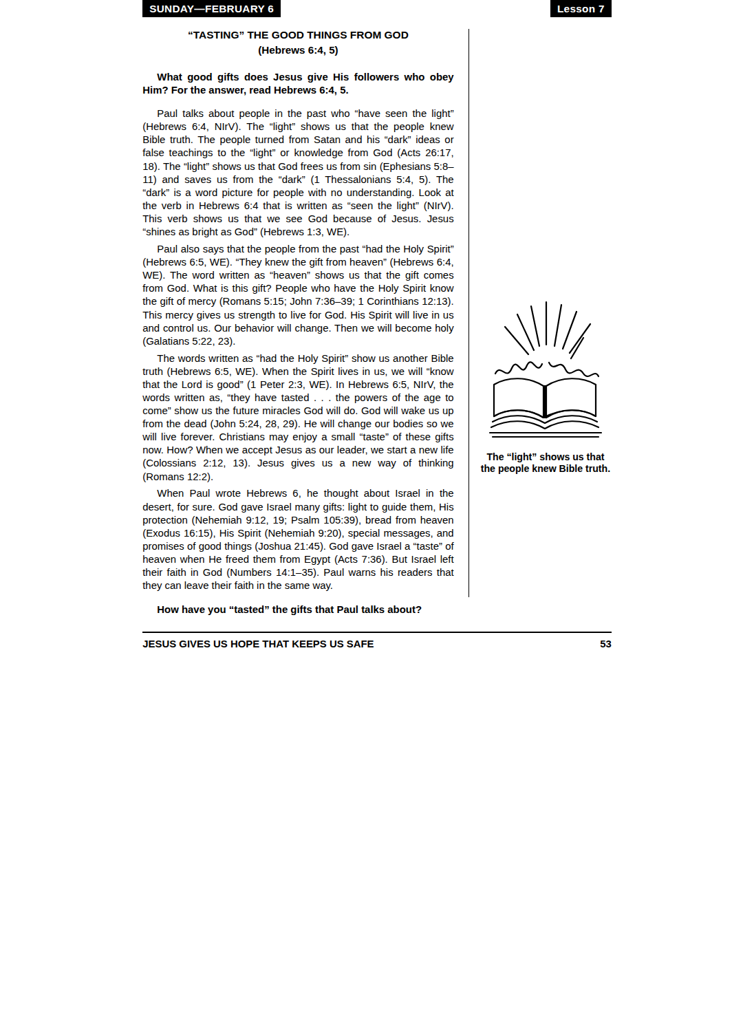SUNDAY—FEBRUARY 6
Lesson 7
“TASTING” THE GOOD THINGS FROM GOD
(Hebrews 6:4, 5)
What good gifts does Jesus give His followers who obey Him? For the answer, read Hebrews 6:4, 5.
Paul talks about people in the past who “have seen the light” (Hebrews 6:4, NIrV). The “light” shows us that the people knew Bible truth. The people turned from Satan and his “dark” ideas or false teachings to the “light” or knowledge from God (Acts 26:17, 18). The “light” shows us that God frees us from sin (Ephesians 5:8–11) and saves us from the “dark” (1 Thessalonians 5:4, 5). The “dark” is a word picture for people with no understanding. Look at the verb in Hebrews 6:4 that is written as “seen the light” (NIrV). This verb shows us that we see God because of Jesus. Jesus “shines as bright as God” (Hebrews 1:3, WE).
Paul also says that the people from the past “had the Holy Spirit” (Hebrews 6:5, WE). “They knew the gift from heaven” (Hebrews 6:4, WE). The word written as “heaven” shows us that the gift comes from God. What is this gift? People who have the Holy Spirit know the gift of mercy (Romans 5:15; John 7:36–39; 1 Corinthians 12:13). This mercy gives us strength to live for God. His Spirit will live in us and control us. Our behavior will change. Then we will become holy (Galatians 5:22, 23).
The words written as “had the Holy Spirit” show us another Bible truth (Hebrews 6:5, WE). When the Spirit lives in us, we will “know that the Lord is good” (1 Peter 2:3, WE). In Hebrews 6:5, NIrV, the words written as, “they have tasted . . . the powers of the age to come” show us the future miracles God will do. God will wake us up from the dead (John 5:24, 28, 29). He will change our bodies so we will live forever. Christians may enjoy a small “taste” of these gifts now. How? When we accept Jesus as our leader, we start a new life (Colossians 2:12, 13). Jesus gives us a new way of thinking (Romans 12:2).
When Paul wrote Hebrews 6, he thought about Israel in the desert, for sure. God gave Israel many gifts: light to guide them, His protection (Nehemiah 9:12, 19; Psalm 105:39), bread from heaven (Exodus 16:15), His Spirit (Nehemiah 9:20), special messages, and promises of good things (Joshua 21:45). God gave Israel a “taste” of heaven when He freed them from Egypt (Acts 7:36). But Israel left their faith in God (Numbers 14:1–35). Paul warns his readers that they can leave their faith in the same way.
How have you “tasted” the gifts that Paul talks about?
The “light” shows us that the people knew Bible truth.
JESUS GIVES US HOPE THAT KEEPS US SAFE
53